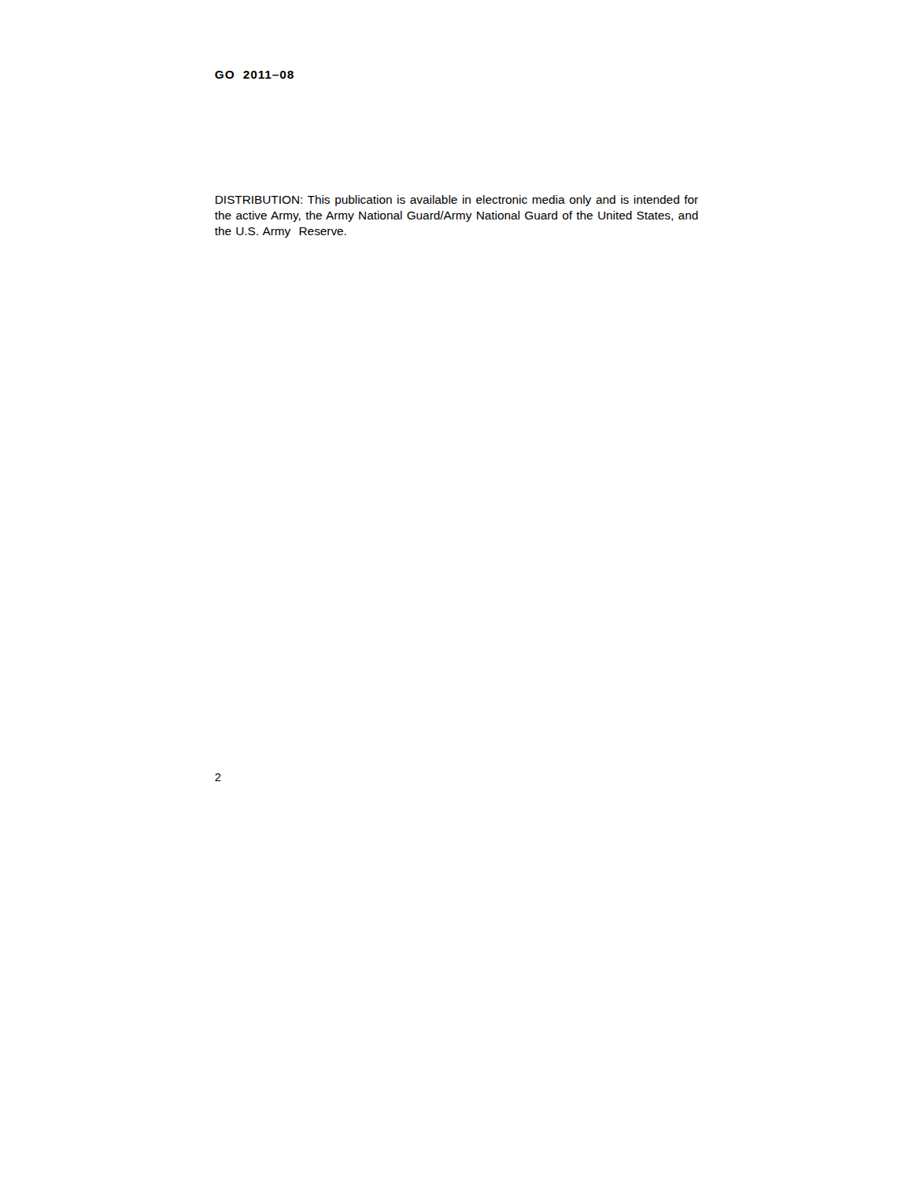GO 2011–08
DISTRIBUTION: This publication is available in electronic media only and is intended for the active Army, the Army National Guard/Army National Guard of the United States, and the U.S. Army Reserve.
2